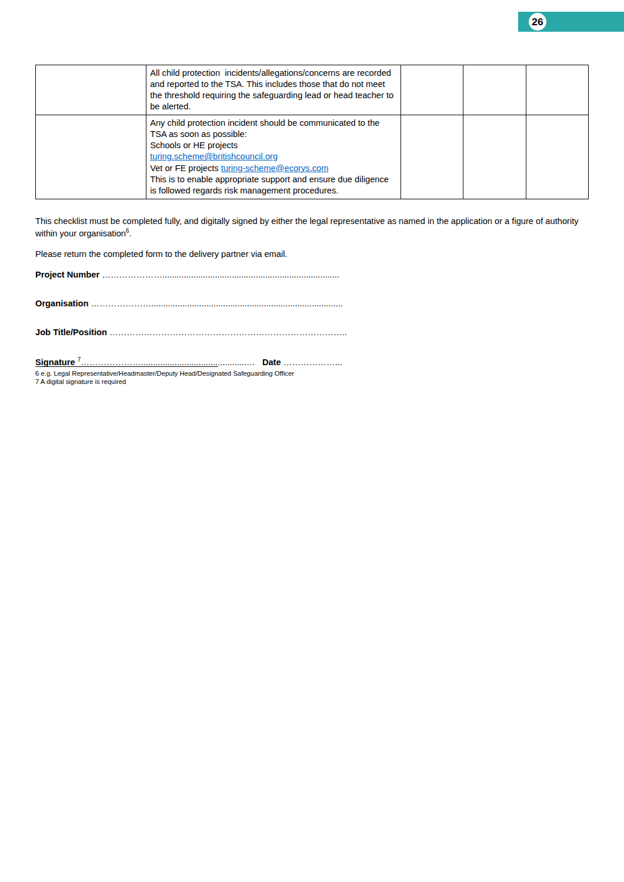26
| | All child protection incidents/allegations/concerns are recorded and reported to the TSA. This includes those that do not meet the threshold requiring the safeguarding lead or head teacher to be alerted. | | | |
| | Any child protection incident should be communicated to the TSA as soon as possible: Schools or HE projects turing.scheme@britishcouncil.org Vet or FE projects turing-scheme@ecorys.com This is to enable appropriate support and ensure due diligence is followed regards risk management procedures. | | | |
This checklist must be completed fully, and digitally signed by either the legal representative as named in the application or a figure of authority within your organisation6.
Please return the completed form to the delivery partner via email.
Project Number …………………..........................................................................
Organisation …………………................................................................................
Job Title/Position ………………………………………………………………………..
Signature 7…………………............................................… Date ………………...
6 e.g. Legal Representative/Headmaster/Deputy Head/Designated Safeguarding Officer
7 A digital signature is required